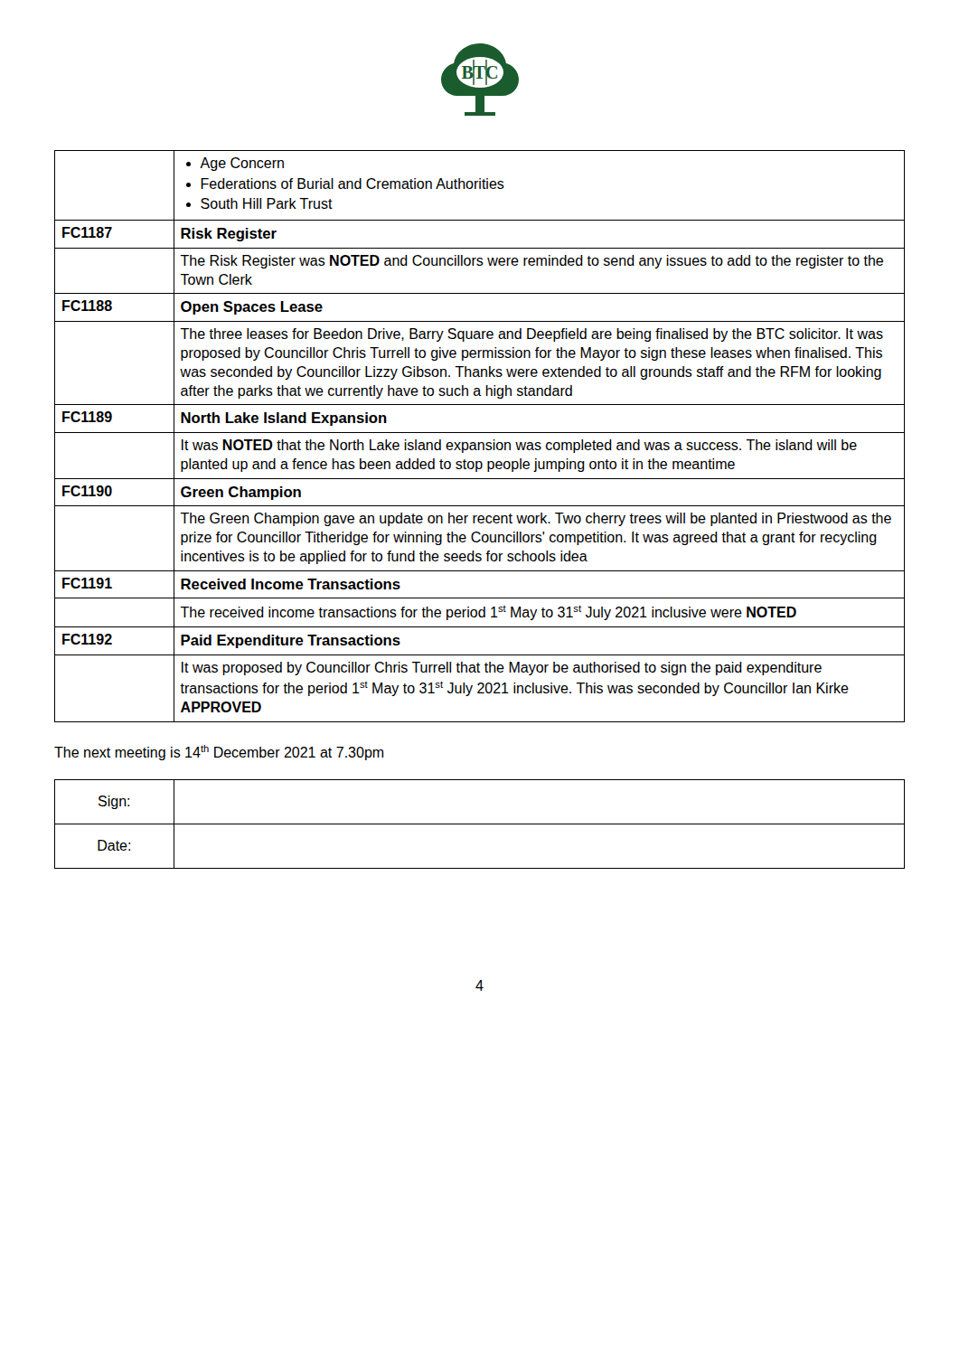BTC
| | Age Concern Federations of Burial and Cremation Authorities South Hill Park Trust |
| FC1187 | Risk Register |
| | The Risk Register was NOTED and Councillors were reminded to send any issues to add to the register to the Town Clerk |
| FC1188 | Open Spaces Lease |
| | The three leases for Beedon Drive, Barry Square and Deepfield are being finalised by the BTC solicitor. It was proposed by Councillor Chris Turrell to give permission for the Mayor to sign these leases when finalised. This was seconded by Councillor Lizzy Gibson. Thanks were extended to all grounds staff and the RFM for looking after the parks that we currently have to such a high standard |
| FC1189 | North Lake Island Expansion |
| | It was NOTED that the North Lake island expansion was completed and was a success. The island will be planted up and a fence has been added to stop people jumping onto it in the meantime |
| FC1190 | Green Champion |
| | The Green Champion gave an update on her recent work. Two cherry trees will be planted in Priestwood as the prize for Councillor Titheridge for winning the Councillors' competition. It was agreed that a grant for recycling incentives is to be applied for to fund the seeds for schools idea |
| FC1191 | Received Income Transactions |
| | The received income transactions for the period 1 st May to 31 st July 2021 inclusive were NOTED |
| FC1192 | Paid Expenditure Transactions |
| | It was proposed by Councillor Chris Turrell that the Mayor be authorised to sign the paid expenditure transactions for the period 1 st May to 31 st July 2021 inclusive. This was seconded by Councillor Ian Kirke APPROVED |
The next meeting is 14th December 2021 at 7.30pm
| Sign: | |
| Date: | |
4